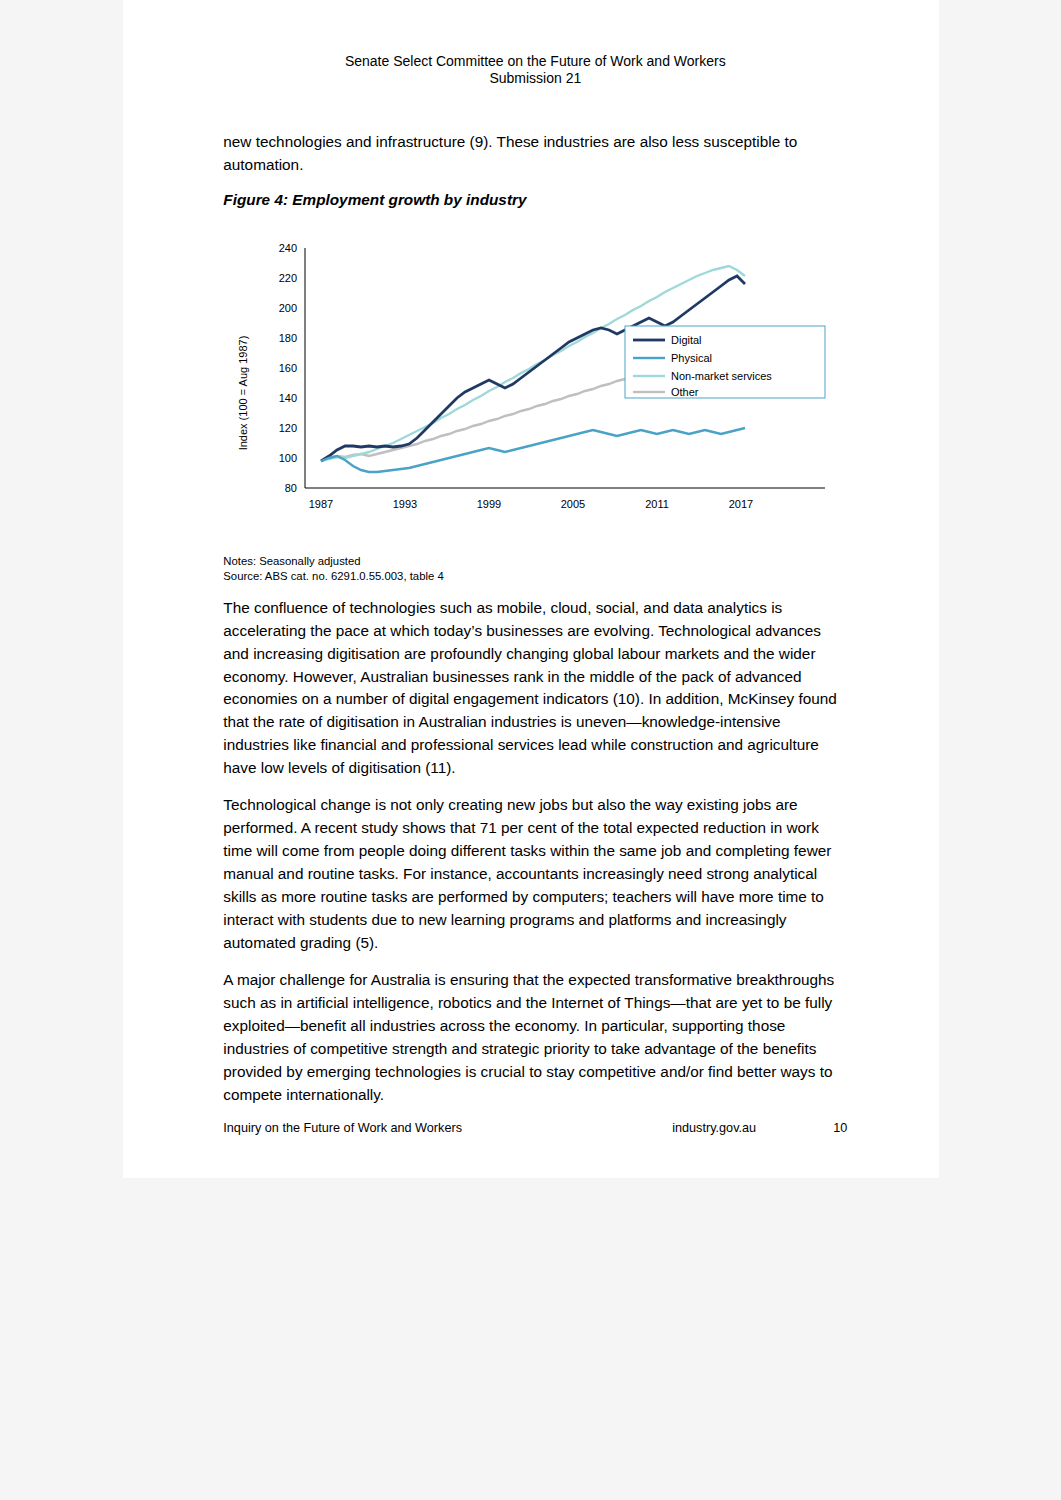Senate Select Committee on the Future of Work and Workers
Submission 21
new technologies and infrastructure (9). These industries are also less susceptible to automation.
Figure 4: Employment growth by industry
Index (100 = Aug 1987) 240 220 200 180 160 140 120 100 80 1987 1993 1999 2005 2011 2017 Digital Physical Non-market services Other
Notes: Seasonally adjusted
Source: ABS cat. no. 6291.0.55.003, table 4
The confluence of technologies such as mobile, cloud, social, and data analytics is accelerating the pace at which today’s businesses are evolving. Technological advances and increasing digitisation are profoundly changing global labour markets and the wider economy. However, Australian businesses rank in the middle of the pack of advanced economies on a number of digital engagement indicators (10). In addition, McKinsey found that the rate of digitisation in Australian industries is uneven—knowledge-intensive industries like financial and professional services lead while construction and agriculture have low levels of digitisation (11).
Technological change is not only creating new jobs but also the way existing jobs are performed. A recent study shows that 71 per cent of the total expected reduction in work time will come from people doing different tasks within the same job and completing fewer manual and routine tasks. For instance, accountants increasingly need strong analytical skills as more routine tasks are performed by computers; teachers will have more time to interact with students due to new learning programs and platforms and increasingly automated grading (5).
A major challenge for Australia is ensuring that the expected transformative breakthroughs such as in artificial intelligence, robotics and the Internet of Things—that are yet to be fully exploited—benefit all industries across the economy. In particular, supporting those industries of competitive strength and strategic priority to take advantage of the benefits provided by emerging technologies is crucial to stay competitive and/or find better ways to compete internationally.
Inquiry on the Future of Work and Workers
industry.gov.au
10